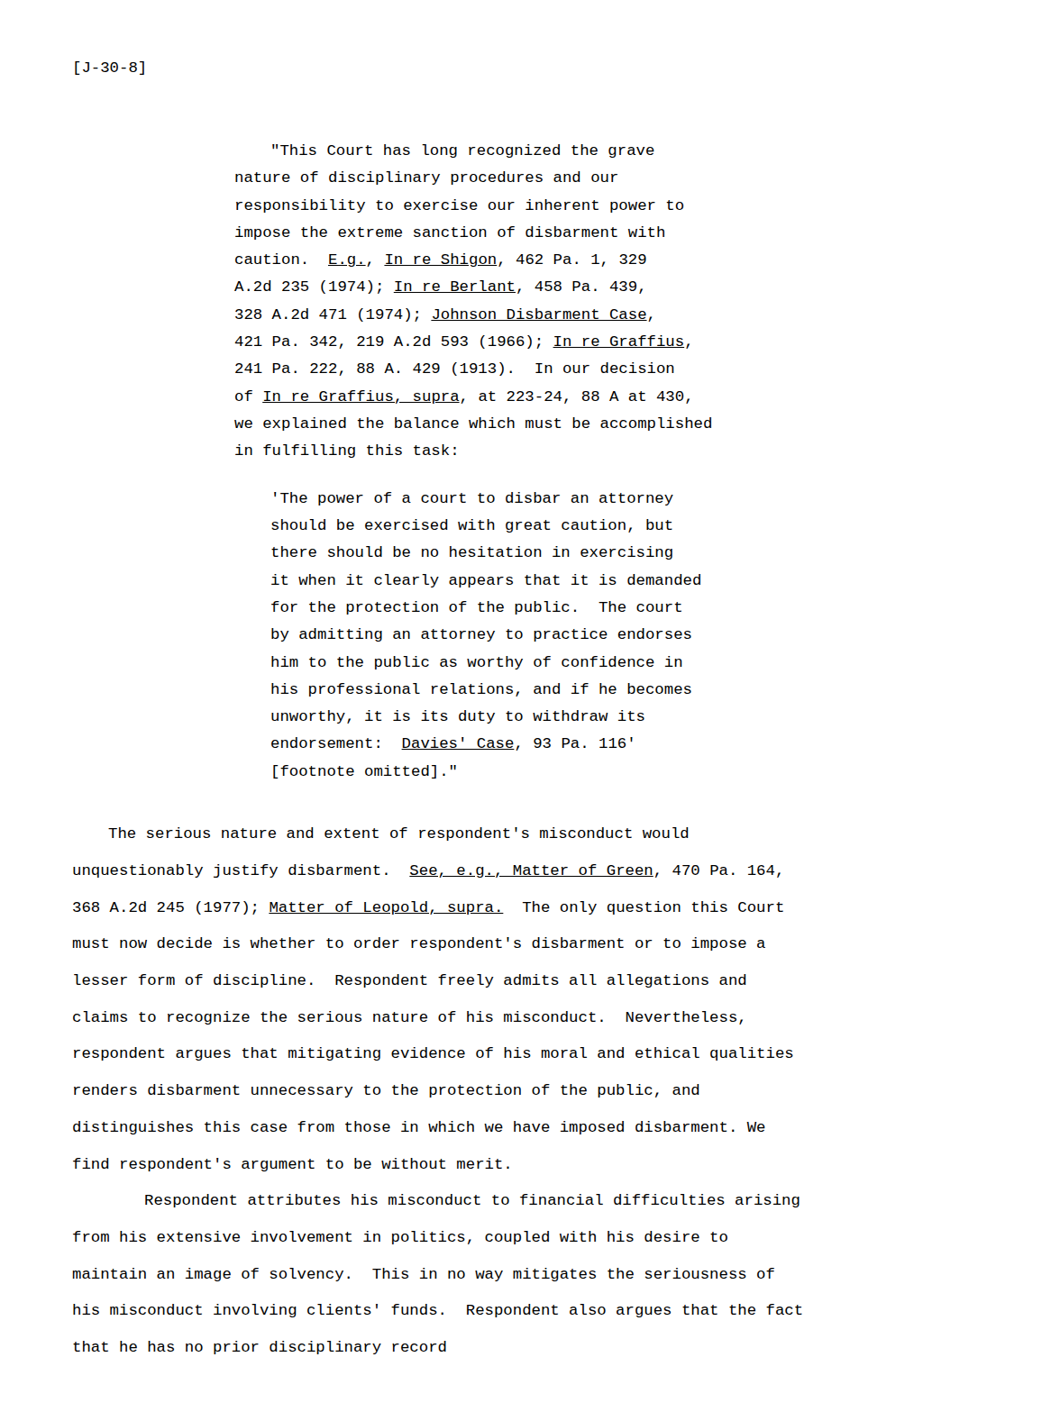[J‑30‑8]
"This Court has long recognized the grave
nature of disciplinary procedures and our
responsibility to exercise our inherent power to
impose the extreme sanction of disbarment with
caution. E.g., In re Shigon, 462 Pa. 1, 329
A.2d 235 (1974); In re Berlant, 458 Pa. 439,
328 A.2d 471 (1974); Johnson Disbarment Case,
421 Pa. 342, 219 A.2d 593 (1966); In re Graffius,
241 Pa. 222, 88 A. 429 (1913). In our decision
of In re Graffius, supra, at 223‑24, 88 A at 430,
we explained the balance which must be accomplished
in fulfilling this task:
'The power of a court to disbar an attorney
should be exercised with great caution, but
there should be no hesitation in exercising
it when it clearly appears that it is demanded
for the protection of the public. The court
by admitting an attorney to practice endorses
him to the public as worthy of confidence in
his professional relations, and if he becomes
unworthy, it is its duty to withdraw its
endorsement: Davies' Case, 93 Pa. 116'
[footnote omitted]."
The serious nature and extent of respondent's misconduct would unquestionably justify disbarment. See, e.g., Matter of Green, 470 Pa. 164, 368 A.2d 245 (1977); Matter of Leopold, supra. The only question this Court must now decide is whether to order respondent's disbarment or to impose a lesser form of discipline. Respondent freely admits all allegations and claims to recognize the serious nature of his misconduct. Nevertheless, respondent argues that mitigating evidence of his moral and ethical qualities renders disbarment unnecessary to the protection of the public, and distinguishes this case from those in which we have imposed disbarment. We find respondent's argument to be without merit.
Respondent attributes his misconduct to financial difficulties arising from his extensive involvement in politics, coupled with his desire to maintain an image of solvency. This in no way mitigates the seriousness of his misconduct involving clients' funds. Respondent also argues that the fact that he has no prior disciplinary record